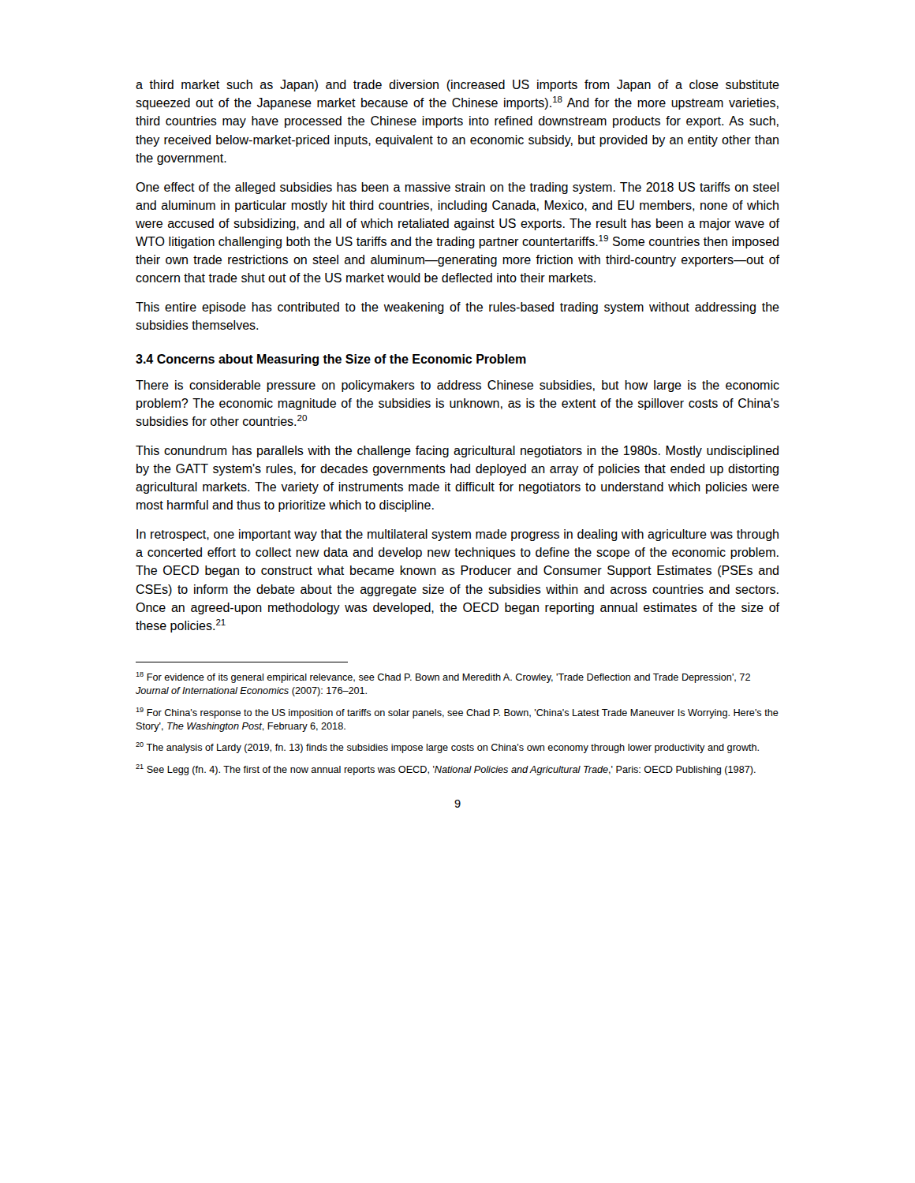a third market such as Japan) and trade diversion (increased US imports from Japan of a close substitute squeezed out of the Japanese market because of the Chinese imports).18 And for the more upstream varieties, third countries may have processed the Chinese imports into refined downstream products for export. As such, they received below-market-priced inputs, equivalent to an economic subsidy, but provided by an entity other than the government.
One effect of the alleged subsidies has been a massive strain on the trading system. The 2018 US tariffs on steel and aluminum in particular mostly hit third countries, including Canada, Mexico, and EU members, none of which were accused of subsidizing, and all of which retaliated against US exports. The result has been a major wave of WTO litigation challenging both the US tariffs and the trading partner countertariffs.19 Some countries then imposed their own trade restrictions on steel and aluminum—generating more friction with third-country exporters—out of concern that trade shut out of the US market would be deflected into their markets.
This entire episode has contributed to the weakening of the rules-based trading system without addressing the subsidies themselves.
3.4 Concerns about Measuring the Size of the Economic Problem
There is considerable pressure on policymakers to address Chinese subsidies, but how large is the economic problem? The economic magnitude of the subsidies is unknown, as is the extent of the spillover costs of China's subsidies for other countries.20
This conundrum has parallels with the challenge facing agricultural negotiators in the 1980s. Mostly undisciplined by the GATT system's rules, for decades governments had deployed an array of policies that ended up distorting agricultural markets. The variety of instruments made it difficult for negotiators to understand which policies were most harmful and thus to prioritize which to discipline.
In retrospect, one important way that the multilateral system made progress in dealing with agriculture was through a concerted effort to collect new data and develop new techniques to define the scope of the economic problem. The OECD began to construct what became known as Producer and Consumer Support Estimates (PSEs and CSEs) to inform the debate about the aggregate size of the subsidies within and across countries and sectors. Once an agreed-upon methodology was developed, the OECD began reporting annual estimates of the size of these policies.21
18 For evidence of its general empirical relevance, see Chad P. Bown and Meredith A. Crowley, 'Trade Deflection and Trade Depression', 72 Journal of International Economics (2007): 176–201.
19 For China's response to the US imposition of tariffs on solar panels, see Chad P. Bown, 'China's Latest Trade Maneuver Is Worrying. Here's the Story', The Washington Post, February 6, 2018.
20 The analysis of Lardy (2019, fn. 13) finds the subsidies impose large costs on China's own economy through lower productivity and growth.
21 See Legg (fn. 4). The first of the now annual reports was OECD, 'National Policies and Agricultural Trade,' Paris: OECD Publishing (1987).
9